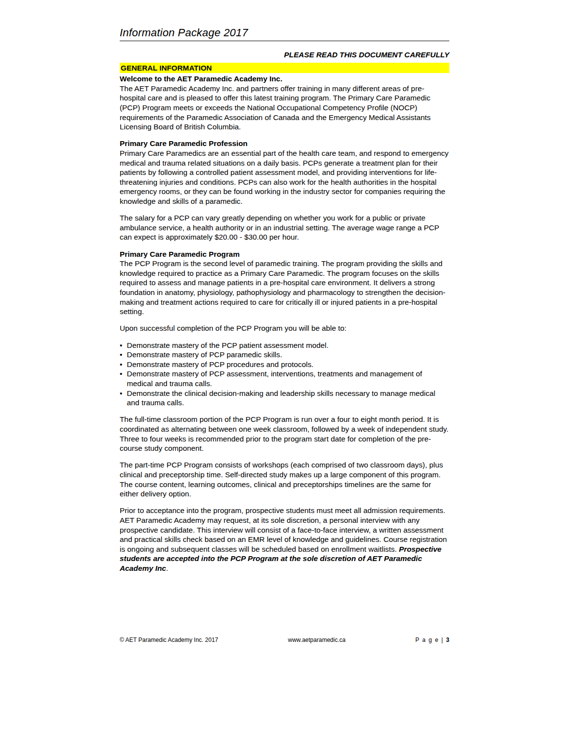Information Package 2017
PLEASE READ THIS DOCUMENT CAREFULLY
GENERAL INFORMATION
Welcome to the AET Paramedic Academy Inc.
The AET Paramedic Academy Inc. and partners offer training in many different areas of pre-hospital care and is pleased to offer this latest training program. The Primary Care Paramedic (PCP) Program meets or exceeds the National Occupational Competency Profile (NOCP) requirements of the Paramedic Association of Canada and the Emergency Medical Assistants Licensing Board of British Columbia.
Primary Care Paramedic Profession
Primary Care Paramedics are an essential part of the health care team, and respond to emergency medical and trauma related situations on a daily basis. PCPs generate a treatment plan for their patients by following a controlled patient assessment model, and providing interventions for life-threatening injuries and conditions. PCPs can also work for the health authorities in the hospital emergency rooms, or they can be found working in the industry sector for companies requiring the knowledge and skills of a paramedic.
The salary for a PCP can vary greatly depending on whether you work for a public or private ambulance service, a health authority or in an industrial setting. The average wage range a PCP can expect is approximately $20.00 - $30.00 per hour.
Primary Care Paramedic Program
The PCP Program is the second level of paramedic training. The program providing the skills and knowledge required to practice as a Primary Care Paramedic. The program focuses on the skills required to assess and manage patients in a pre-hospital care environment. It delivers a strong foundation in anatomy, physiology, pathophysiology and pharmacology to strengthen the decision-making and treatment actions required to care for critically ill or injured patients in a pre-hospital setting.
Upon successful completion of the PCP Program you will be able to:
Demonstrate mastery of the PCP patient assessment model.
Demonstrate mastery of PCP paramedic skills.
Demonstrate mastery of PCP procedures and protocols.
Demonstrate mastery of PCP assessment, interventions, treatments and management of medical and trauma calls.
Demonstrate the clinical decision-making and leadership skills necessary to manage medical and trauma calls.
The full-time classroom portion of the PCP Program is run over a four to eight month period. It is coordinated as alternating between one week classroom, followed by a week of independent study. Three to four weeks is recommended prior to the program start date for completion of the pre-course study component.
The part-time PCP Program consists of workshops (each comprised of two classroom days), plus clinical and preceptorship time. Self-directed study makes up a large component of this program. The course content, learning outcomes, clinical and preceptorships timelines are the same for either delivery option.
Prior to acceptance into the program, prospective students must meet all admission requirements. AET Paramedic Academy may request, at its sole discretion, a personal interview with any prospective candidate. This interview will consist of a face-to-face interview, a written assessment and practical skills check based on an EMR level of knowledge and guidelines. Course registration is ongoing and subsequent classes will be scheduled based on enrollment waitlists. Prospective students are accepted into the PCP Program at the sole discretion of AET Paramedic Academy Inc.
© AET Paramedic Academy Inc. 2017
www.aetparamedic.ca
P a g e | 3